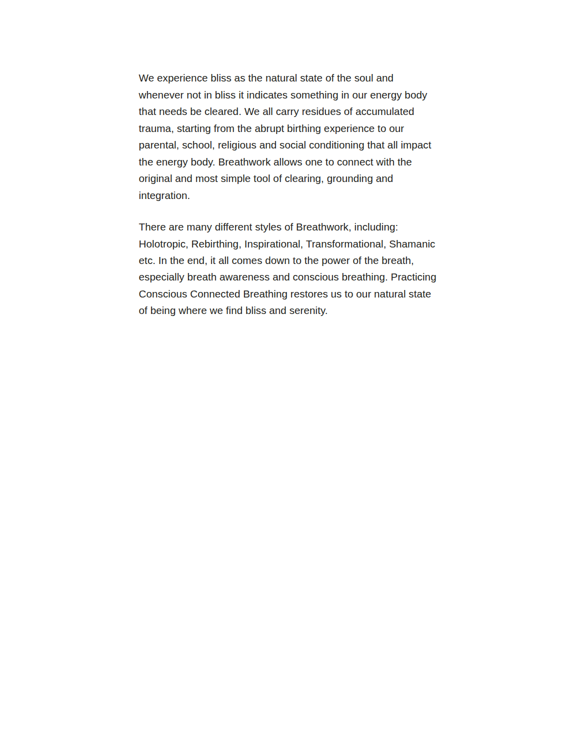We experience bliss as the natural state of the soul and whenever not in bliss it indicates something in our energy body that needs be cleared. We all carry residues of accumulated trauma, starting from the abrupt birthing experience to our parental, school, religious and social conditioning that all impact the energy body. Breathwork allows one to connect with the original and most simple tool of clearing, grounding and integration.
There are many different styles of Breathwork, including: Holotropic, Rebirthing, Inspirational, Transformational, Shamanic etc. In the end, it all comes down to the power of the breath, especially breath awareness and conscious breathing. Practicing Conscious Connected Breathing restores us to our natural state of being where we find bliss and serenity.